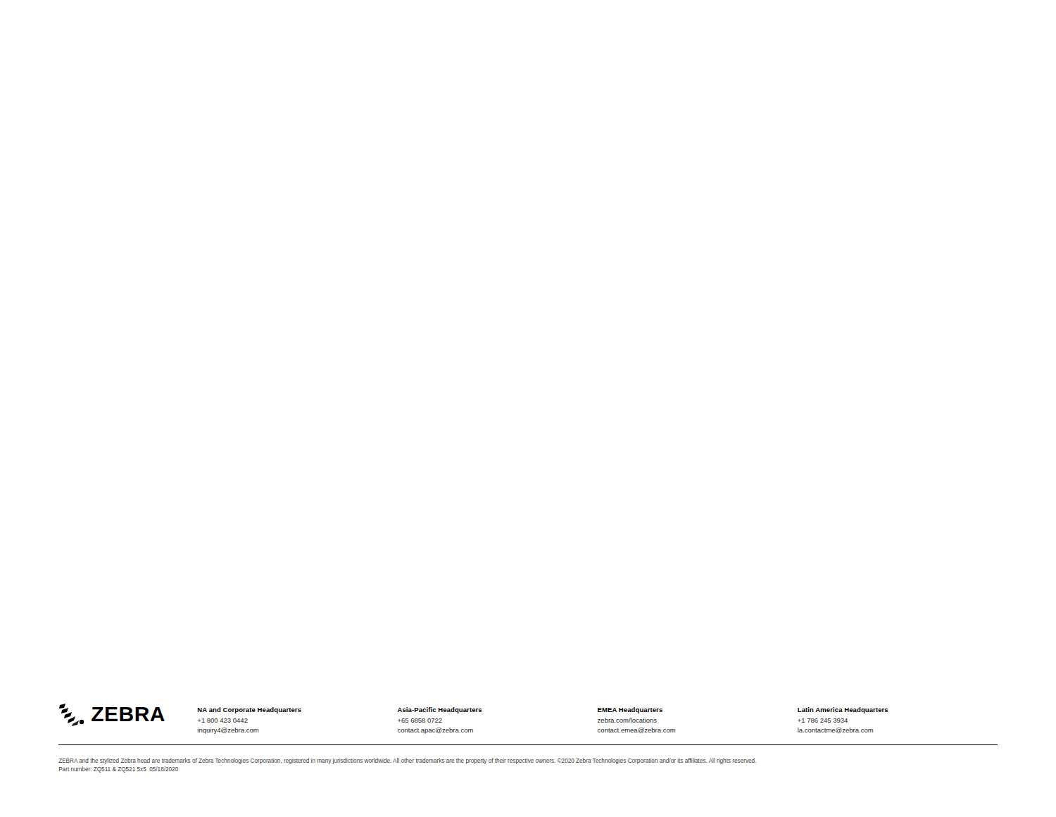ZEBRA
NA and Corporate Headquarters
+1 800 423 0442
inquiry4@zebra.com
Asia-Pacific Headquarters
+65 6858 0722
contact.apac@zebra.com
EMEA Headquarters
zebra.com/locations
contact.emea@zebra.com
Latin America Headquarters
+1 786 245 3934
la.contactme@zebra.com
ZEBRA and the stylized Zebra head are trademarks of Zebra Technologies Corporation, registered in many jurisdictions worldwide. All other trademarks are the property of their respective owners. ©2020 Zebra Technologies Corporation and/or its affiliates. All rights reserved.
Part number: ZQ511 & ZQ521 5x5 05/18/2020